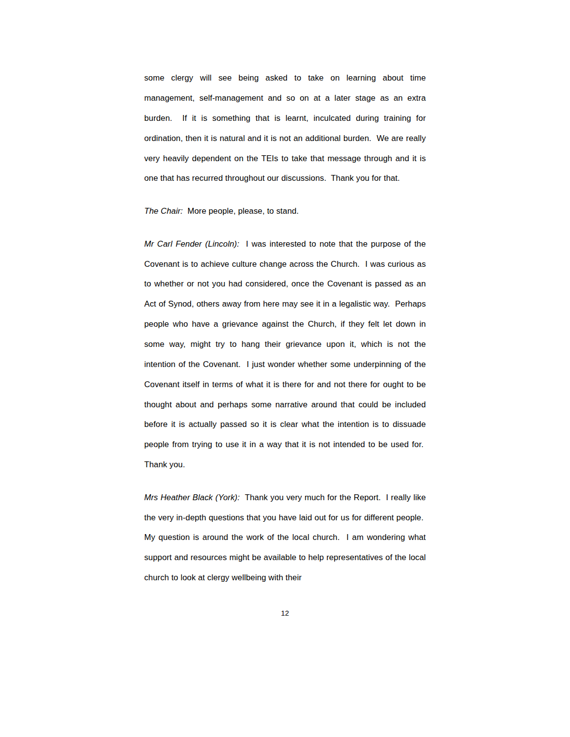some clergy will see being asked to take on learning about time management, self-management and so on at a later stage as an extra burden. If it is something that is learnt, inculcated during training for ordination, then it is natural and it is not an additional burden. We are really very heavily dependent on the TEIs to take that message through and it is one that has recurred throughout our discussions. Thank you for that.
The Chair: More people, please, to stand.
Mr Carl Fender (Lincoln): I was interested to note that the purpose of the Covenant is to achieve culture change across the Church. I was curious as to whether or not you had considered, once the Covenant is passed as an Act of Synod, others away from here may see it in a legalistic way. Perhaps people who have a grievance against the Church, if they felt let down in some way, might try to hang their grievance upon it, which is not the intention of the Covenant. I just wonder whether some underpinning of the Covenant itself in terms of what it is there for and not there for ought to be thought about and perhaps some narrative around that could be included before it is actually passed so it is clear what the intention is to dissuade people from trying to use it in a way that it is not intended to be used for. Thank you.
Mrs Heather Black (York): Thank you very much for the Report. I really like the very in-depth questions that you have laid out for us for different people. My question is around the work of the local church. I am wondering what support and resources might be available to help representatives of the local church to look at clergy wellbeing with their
12